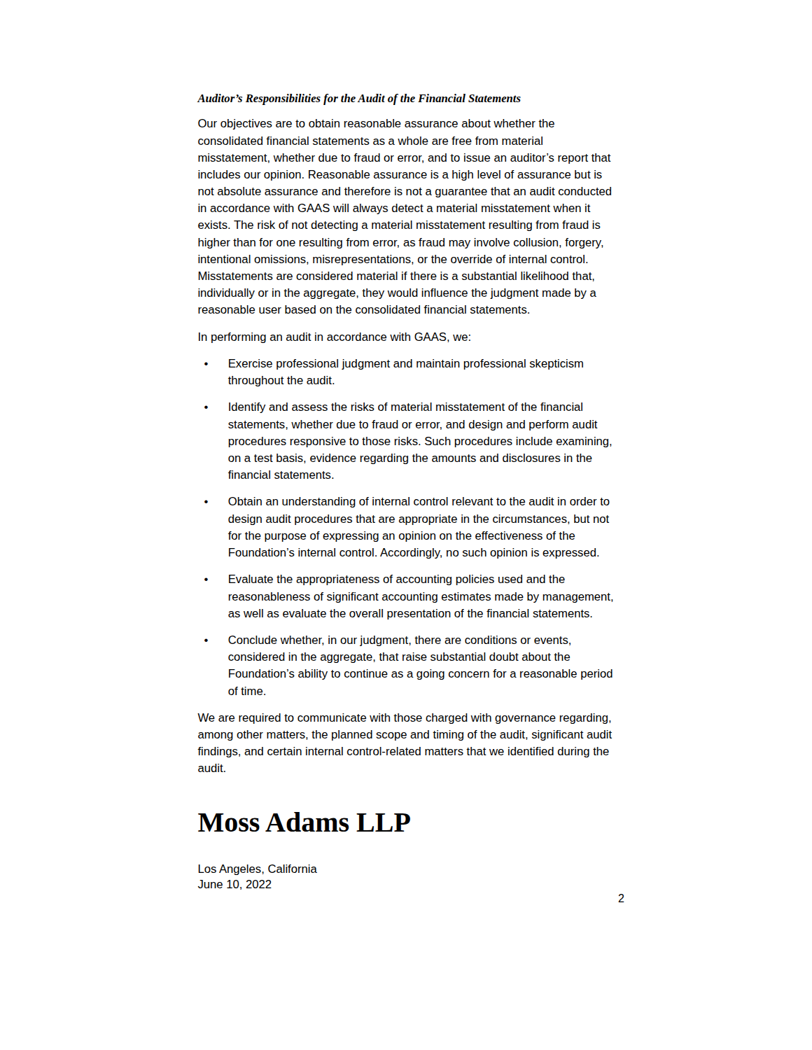Auditor’s Responsibilities for the Audit of the Financial Statements
Our objectives are to obtain reasonable assurance about whether the consolidated financial statements as a whole are free from material misstatement, whether due to fraud or error, and to issue an auditor’s report that includes our opinion. Reasonable assurance is a high level of assurance but is not absolute assurance and therefore is not a guarantee that an audit conducted in accordance with GAAS will always detect a material misstatement when it exists. The risk of not detecting a material misstatement resulting from fraud is higher than for one resulting from error, as fraud may involve collusion, forgery, intentional omissions, misrepresentations, or the override of internal control. Misstatements are considered material if there is a substantial likelihood that, individually or in the aggregate, they would influence the judgment made by a reasonable user based on the consolidated financial statements.
In performing an audit in accordance with GAAS, we:
Exercise professional judgment and maintain professional skepticism throughout the audit.
Identify and assess the risks of material misstatement of the financial statements, whether due to fraud or error, and design and perform audit procedures responsive to those risks. Such procedures include examining, on a test basis, evidence regarding the amounts and disclosures in the financial statements.
Obtain an understanding of internal control relevant to the audit in order to design audit procedures that are appropriate in the circumstances, but not for the purpose of expressing an opinion on the effectiveness of the Foundation’s internal control. Accordingly, no such opinion is expressed.
Evaluate the appropriateness of accounting policies used and the reasonableness of significant accounting estimates made by management, as well as evaluate the overall presentation of the financial statements.
Conclude whether, in our judgment, there are conditions or events, considered in the aggregate, that raise substantial doubt about the Foundation’s ability to continue as a going concern for a reasonable period of time.
We are required to communicate with those charged with governance regarding, among other matters, the planned scope and timing of the audit, significant audit findings, and certain internal control-related matters that we identified during the audit.
Moss Adams LLP
Los Angeles, California
June 10, 2022
2